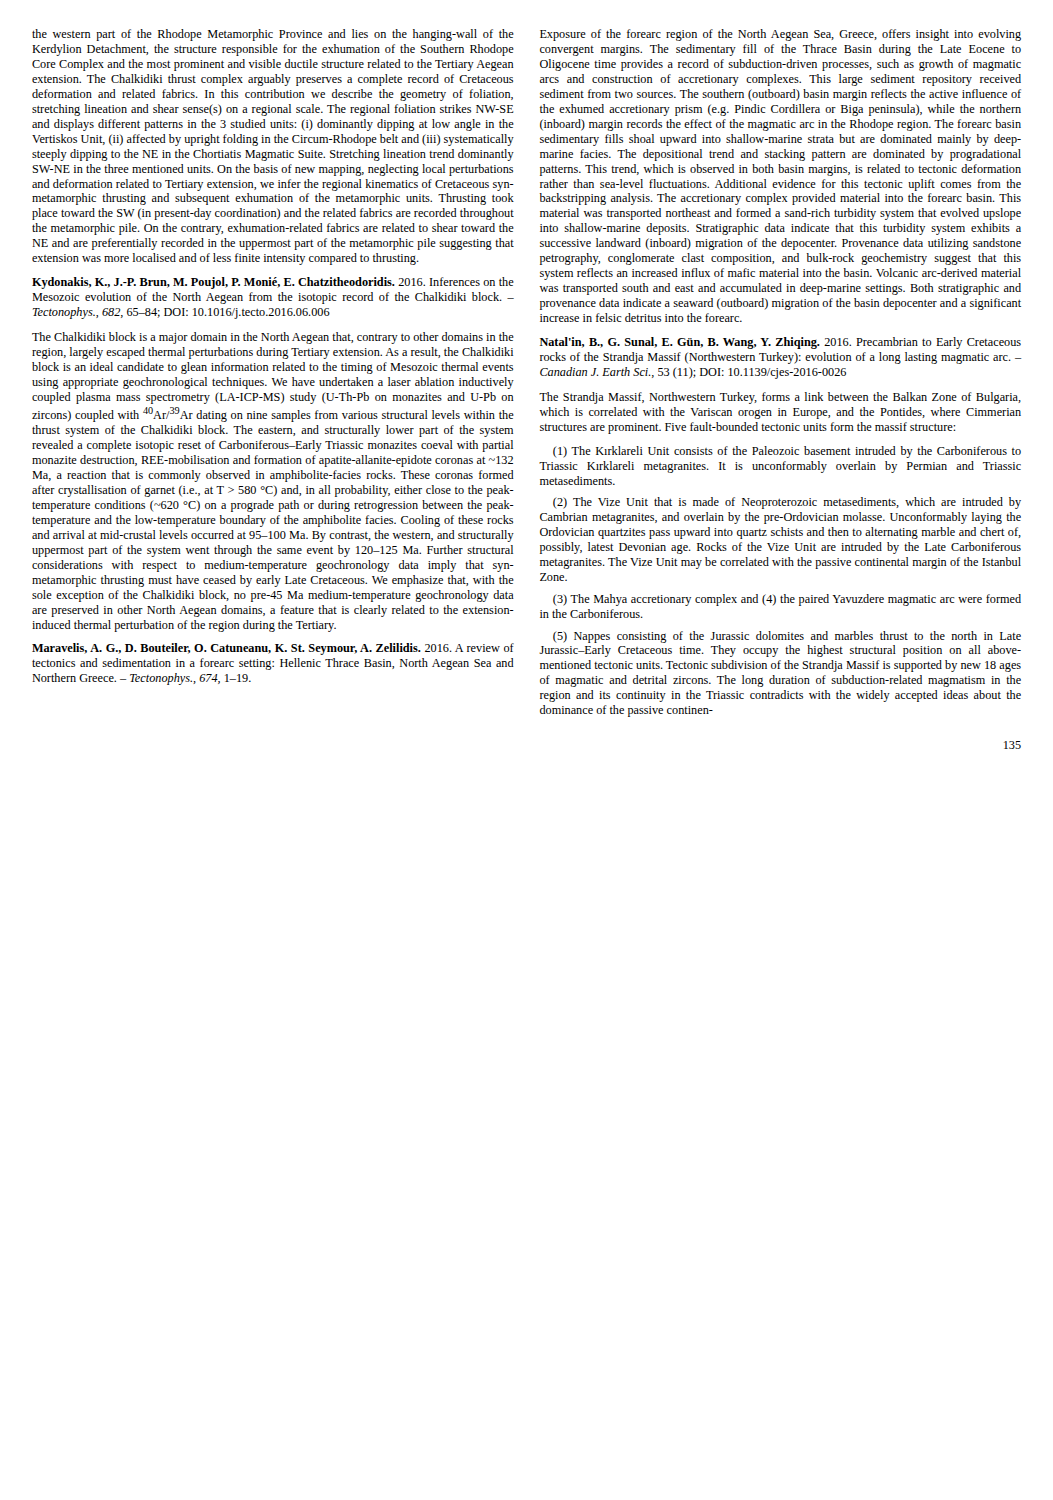the western part of the Rhodope Metamorphic Province and lies on the hanging-wall of the Kerdylion Detachment, the structure responsible for the exhumation of the Southern Rhodope Core Complex and the most prominent and visible ductile structure related to the Tertiary Aegean extension. The Chalkidiki thrust complex arguably preserves a complete record of Cretaceous deformation and related fabrics. In this contribution we describe the geometry of foliation, stretching lineation and shear sense(s) on a regional scale. The regional foliation strikes NW-SE and displays different patterns in the 3 studied units: (i) dominantly dipping at low angle in the Vertiskos Unit, (ii) affected by upright folding in the Circum-Rhodope belt and (iii) systematically steeply dipping to the NE in the Chortiatis Magmatic Suite. Stretching lineation trend dominantly SW-NE in the three mentioned units. On the basis of new mapping, neglecting local perturbations and deformation related to Tertiary extension, we infer the regional kinematics of Cretaceous syn-metamorphic thrusting and subsequent exhumation of the metamorphic units. Thrusting took place toward the SW (in present-day coordination) and the related fabrics are recorded throughout the metamorphic pile. On the contrary, exhumation-related fabrics are related to shear toward the NE and are preferentially recorded in the uppermost part of the metamorphic pile suggesting that extension was more localised and of less finite intensity compared to thrusting.
Kydonakis, K., J.-P. Brun, M. Poujol, P. Monié, E. Chatzitheodoridis. 2016. Inferences on the Mesozoic evolution of the North Aegean from the isotopic record of the Chalkidiki block. – Tectonophys., 682, 65–84; DOI: 10.1016/j.tecto.2016.06.006
The Chalkidiki block is a major domain in the North Aegean that, contrary to other domains in the region, largely escaped thermal perturbations during Tertiary extension. As a result, the Chalkidiki block is an ideal candidate to glean information related to the timing of Mesozoic thermal events using appropriate geochronological techniques. We have undertaken a laser ablation inductively coupled plasma mass spectrometry (LA-ICP-MS) study (U-Th-Pb on monazites and U-Pb on zircons) coupled with 40Ar/39Ar dating on nine samples from various structural levels within the thrust system of the Chalkidiki block. The eastern, and structurally lower part of the system revealed a complete isotopic reset of Carboniferous–Early Triassic monazites coeval with partial monazite destruction, REE-mobilisation and formation of apatite-allanite-epidote coronas at ~132 Ma, a reaction that is commonly observed in amphibolite-facies rocks. These coronas formed after crystallisation of garnet (i.e., at T > 580 °C) and, in all probability, either close to the peak-temperature conditions (~620 °C) on a prograde path or during retrogression between the peak-temperature and the low-temperature boundary of the amphibolite facies. Cooling of these rocks and arrival at mid-crustal levels occurred at 95–100 Ma. By contrast, the western, and structurally uppermost part of the system went through the same event by 120–125 Ma. Further structural considerations with respect to medium-temperature geochronology data imply that syn-metamorphic thrusting must have ceased by early Late Cretaceous. We emphasize that, with the sole exception of the Chalkidiki block, no pre-45 Ma medium-temperature geochronology data are preserved in other North Aegean domains, a feature that is clearly related to the extension-induced thermal perturbation of the region during the Tertiary.
Maravelis, A. G., D. Bouteiler, O. Catuneanu, K. St. Seymour, A. Zelilidis. 2016. A review of tectonics and sedimentation in a forearc setting: Hellenic Thrace Basin, North Aegean Sea and Northern Greece. – Tectonophys., 674, 1–19.
Exposure of the forearc region of the North Aegean Sea, Greece, offers insight into evolving convergent margins. The sedimentary fill of the Thrace Basin during the Late Eocene to Oligocene time provides a record of subduction-driven processes, such as growth of magmatic arcs and construction of accretionary complexes. This large sediment repository received sediment from two sources. The southern (outboard) basin margin reflects the active influence of the exhumed accretionary prism (e.g. Pindic Cordillera or Biga peninsula), while the northern (inboard) margin records the effect of the magmatic arc in the Rhodope region. The forearc basin sedimentary fills shoal upward into shallow-marine strata but are dominated mainly by deep-marine facies. The depositional trend and stacking pattern are dominated by progradational patterns. This trend, which is observed in both basin margins, is related to tectonic deformation rather than sea-level fluctuations. Additional evidence for this tectonic uplift comes from the backstripping analysis. The accretionary complex provided material into the forearc basin. This material was transported northeast and formed a sand-rich turbidity system that evolved upslope into shallow-marine deposits. Stratigraphic data indicate that this turbidity system exhibits a successive landward (inboard) migration of the depocenter. Provenance data utilizing sandstone petrography, conglomerate clast composition, and bulk-rock geochemistry suggest that this system reflects an increased influx of mafic material into the basin. Volcanic arc-derived material was transported south and east and accumulated in deep-marine settings. Both stratigraphic and provenance data indicate a seaward (outboard) migration of the basin depocenter and a significant increase in felsic detritus into the forearc.
Natal'in, B., G. Sunal, E. Gün, B. Wang, Y. Zhiqing. 2016. Precambrian to Early Cretaceous rocks of the Strandja Massif (Northwestern Turkey): evolution of a long lasting magmatic arc. – Canadian J. Earth Sci., 53 (11); DOI: 10.1139/cjes-2016-0026
The Strandja Massif, Northwestern Turkey, forms a link between the Balkan Zone of Bulgaria, which is correlated with the Variscan orogen in Europe, and the Pontides, where Cimmerian structures are prominent. Five fault-bounded tectonic units form the massif structure:
(1) The Kırklareli Unit consists of the Paleozoic basement intruded by the Carboniferous to Triassic Kırklareli metagranites. It is unconformably overlain by Permian and Triassic metasediments.
(2) The Vize Unit that is made of Neoproterozoic metasediments, which are intruded by Cambrian metagranites, and overlain by the pre-Ordovician molasse. Unconformably laying the Ordovician quartzites pass upward into quartz schists and then to alternating marble and chert of, possibly, latest Devonian age. Rocks of the Vize Unit are intruded by the Late Carboniferous metagranites. The Vize Unit may be correlated with the passive continental margin of the Istanbul Zone.
(3) The Mahya accretionary complex and (4) the paired Yavuzdere magmatic arc were formed in the Carboniferous.
(5) Nappes consisting of the Jurassic dolomites and marbles thrust to the north in Late Jurassic–Early Cretaceous time. They occupy the highest structural position on all above-mentioned tectonic units. Tectonic subdivision of the Strandja Massif is supported by new 18 ages of magmatic and detrital zircons. The long duration of subduction-related magmatism in the region and its continuity in the Triassic contradicts with the widely accepted ideas about the dominance of the passive continen-
135